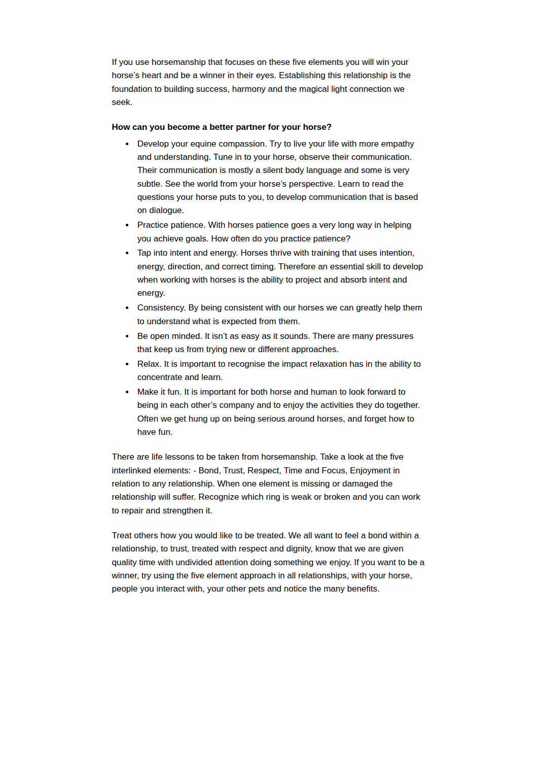If you use horsemanship that focuses on these five elements you will win your horse’s heart and be a winner in their eyes. Establishing this relationship is the foundation to building success, harmony and the magical light connection we seek.
How can you become a better partner for your horse?
Develop your equine compassion. Try to live your life with more empathy and understanding. Tune in to your horse, observe their communication. Their communication is mostly a silent body language and some is very subtle. See the world from your horse’s perspective. Learn to read the questions your horse puts to you, to develop communication that is based on dialogue.
Practice patience. With horses patience goes a very long way in helping you achieve goals. How often do you practice patience?
Tap into intent and energy. Horses thrive with training that uses intention, energy, direction, and correct timing. Therefore an essential skill to develop when working with horses is the ability to project and absorb intent and energy.
Consistency. By being consistent with our horses we can greatly help them to understand what is expected from them.
Be open minded. It isn’t as easy as it sounds. There are many pressures that keep us from trying new or different approaches.
Relax. It is important to recognise the impact relaxation has in the ability to concentrate and learn.
Make it fun. It is important for both horse and human to look forward to being in each other’s company and to enjoy the activities they do together. Often we get hung up on being serious around horses, and forget how to have fun.
There are life lessons to be taken from horsemanship. Take a look at the five interlinked elements: - Bond, Trust, Respect, Time and Focus, Enjoyment in relation to any relationship. When one element is missing or damaged the relationship will suffer. Recognize which ring is weak or broken and you can work to repair and strengthen it.
Treat others how you would like to be treated. We all want to feel a bond within a relationship, to trust, treated with respect and dignity, know that we are given quality time with undivided attention doing something we enjoy. If you want to be a winner, try using the five element approach in all relationships, with your horse, people you interact with, your other pets and notice the many benefits.